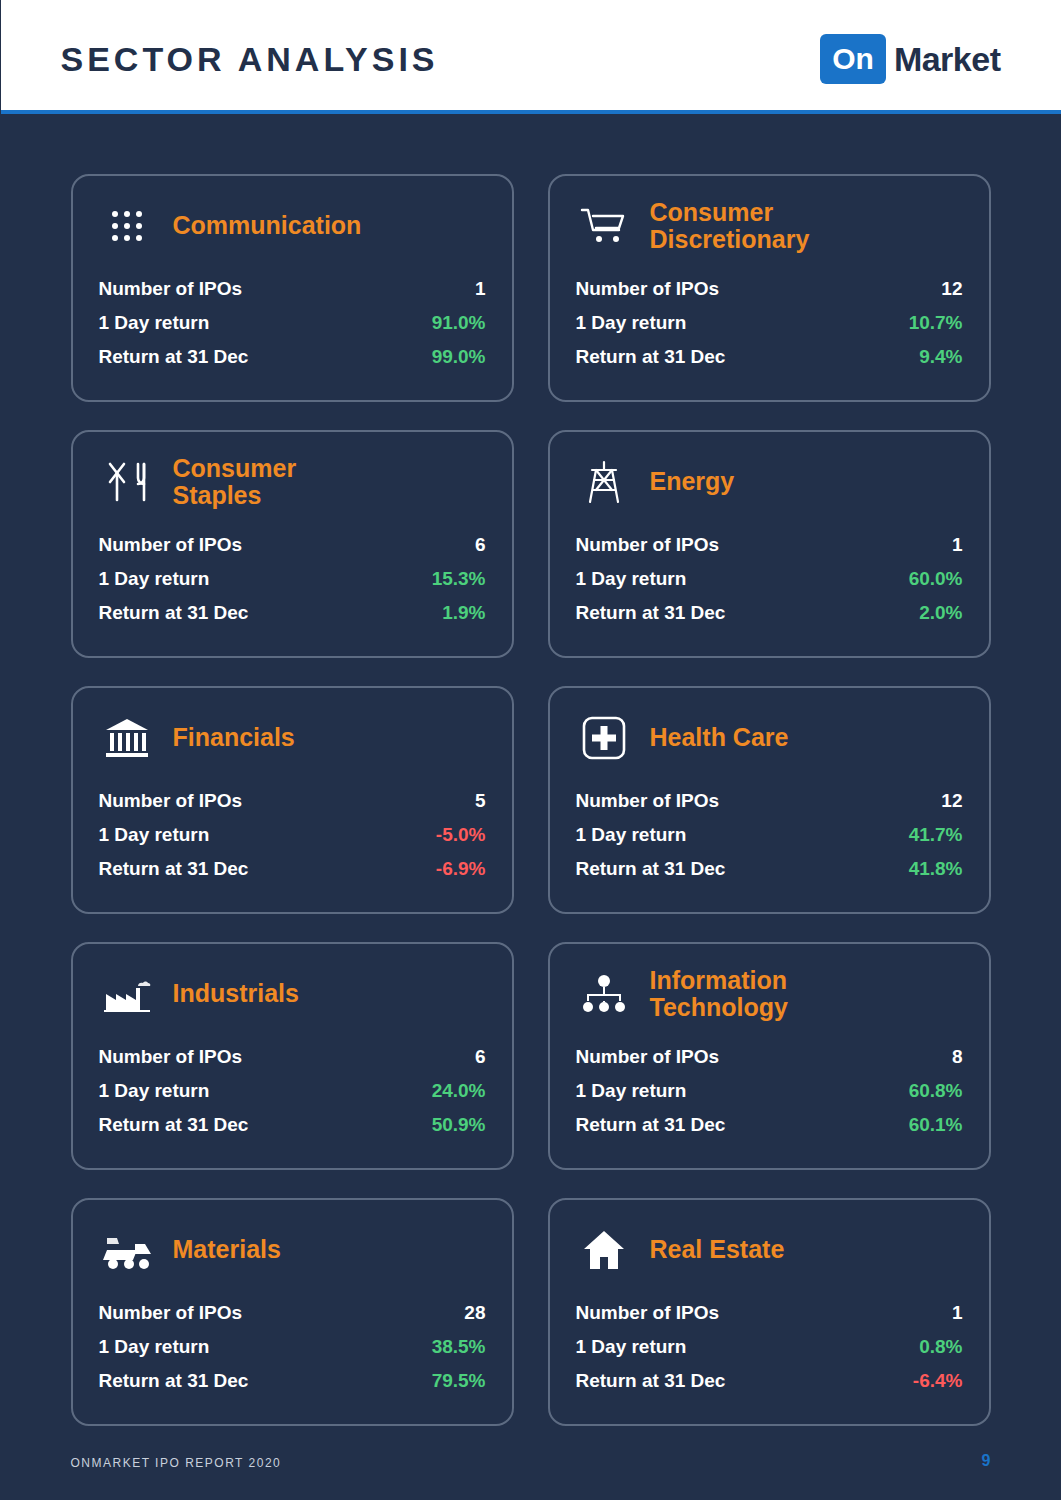SECTOR ANALYSIS
On Market
Communication
| Number of IPOs | 1 |
| 1 Day return | 91.0% |
| Return at 31 Dec | 99.0% |
Consumer
Discretionary
| Number of IPOs | 12 |
| 1 Day return | 10.7% |
| Return at 31 Dec | 9.4% |
Consumer
Staples
| Number of IPOs | 6 |
| 1 Day return | 15.3% |
| Return at 31 Dec | 1.9% |
Energy
| Number of IPOs | 1 |
| 1 Day return | 60.0% |
| Return at 31 Dec | 2.0% |
Financials
| Number of IPOs | 5 |
| 1 Day return | -5.0% |
| Return at 31 Dec | -6.9% |
Health Care
| Number of IPOs | 12 |
| 1 Day return | 41.7% |
| Return at 31 Dec | 41.8% |
Industrials
| Number of IPOs | 6 |
| 1 Day return | 24.0% |
| Return at 31 Dec | 50.9% |
Information
Technology
| Number of IPOs | 8 |
| 1 Day return | 60.8% |
| Return at 31 Dec | 60.1% |
Materials
| Number of IPOs | 28 |
| 1 Day return | 38.5% |
| Return at 31 Dec | 79.5% |
Real Estate
| Number of IPOs | 1 |
| 1 Day return | 0.8% |
| Return at 31 Dec | -6.4% |
ONMARKET IPO REPORT 2020
9